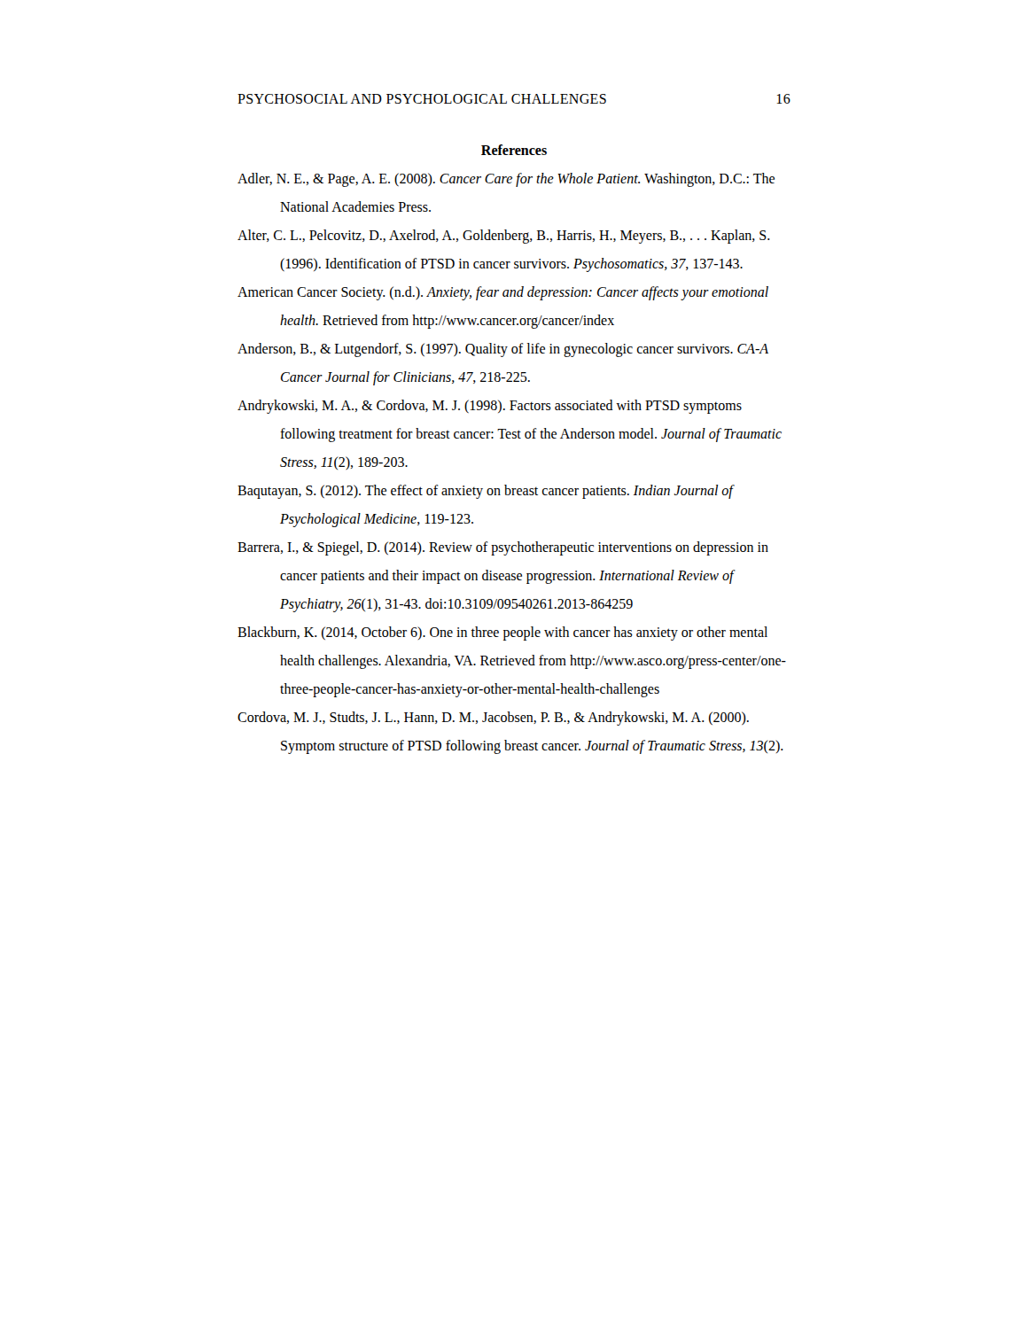Psychosocial and Psychological Challenges 16
References
Adler, N. E., & Page, A. E. (2008). Cancer Care for the Whole Patient. Washington, D.C.: The National Academies Press.
Alter, C. L., Pelcovitz, D., Axelrod, A., Goldenberg, B., Harris, H., Meyers, B., . . . Kaplan, S. (1996). Identification of PTSD in cancer survivors. Psychosomatics, 37, 137-143.
American Cancer Society. (n.d.). Anxiety, fear and depression: Cancer affects your emotional health. Retrieved from http://www.cancer.org/cancer/index
Anderson, B., & Lutgendorf, S. (1997). Quality of life in gynecologic cancer survivors. CA-A Cancer Journal for Clinicians, 47, 218-225.
Andrykowski, M. A., & Cordova, M. J. (1998). Factors associated with PTSD symptoms following treatment for breast cancer: Test of the Anderson model. Journal of Traumatic Stress, 11(2), 189-203.
Baqutayan, S. (2012). The effect of anxiety on breast cancer patients. Indian Journal of Psychological Medicine, 119-123.
Barrera, I., & Spiegel, D. (2014). Review of psychotherapeutic interventions on depression in cancer patients and their impact on disease progression. International Review of Psychiatry, 26(1), 31-43. doi:10.3109/09540261.2013-864259
Blackburn, K. (2014, October 6). One in three people with cancer has anxiety or other mental health challenges. Alexandria, VA. Retrieved from http://www.asco.org/press-center/one-three-people-cancer-has-anxiety-or-other-mental-health-challenges
Cordova, M. J., Studts, J. L., Hann, D. M., Jacobsen, P. B., & Andrykowski, M. A. (2000). Symptom structure of PTSD following breast cancer. Journal of Traumatic Stress, 13(2).